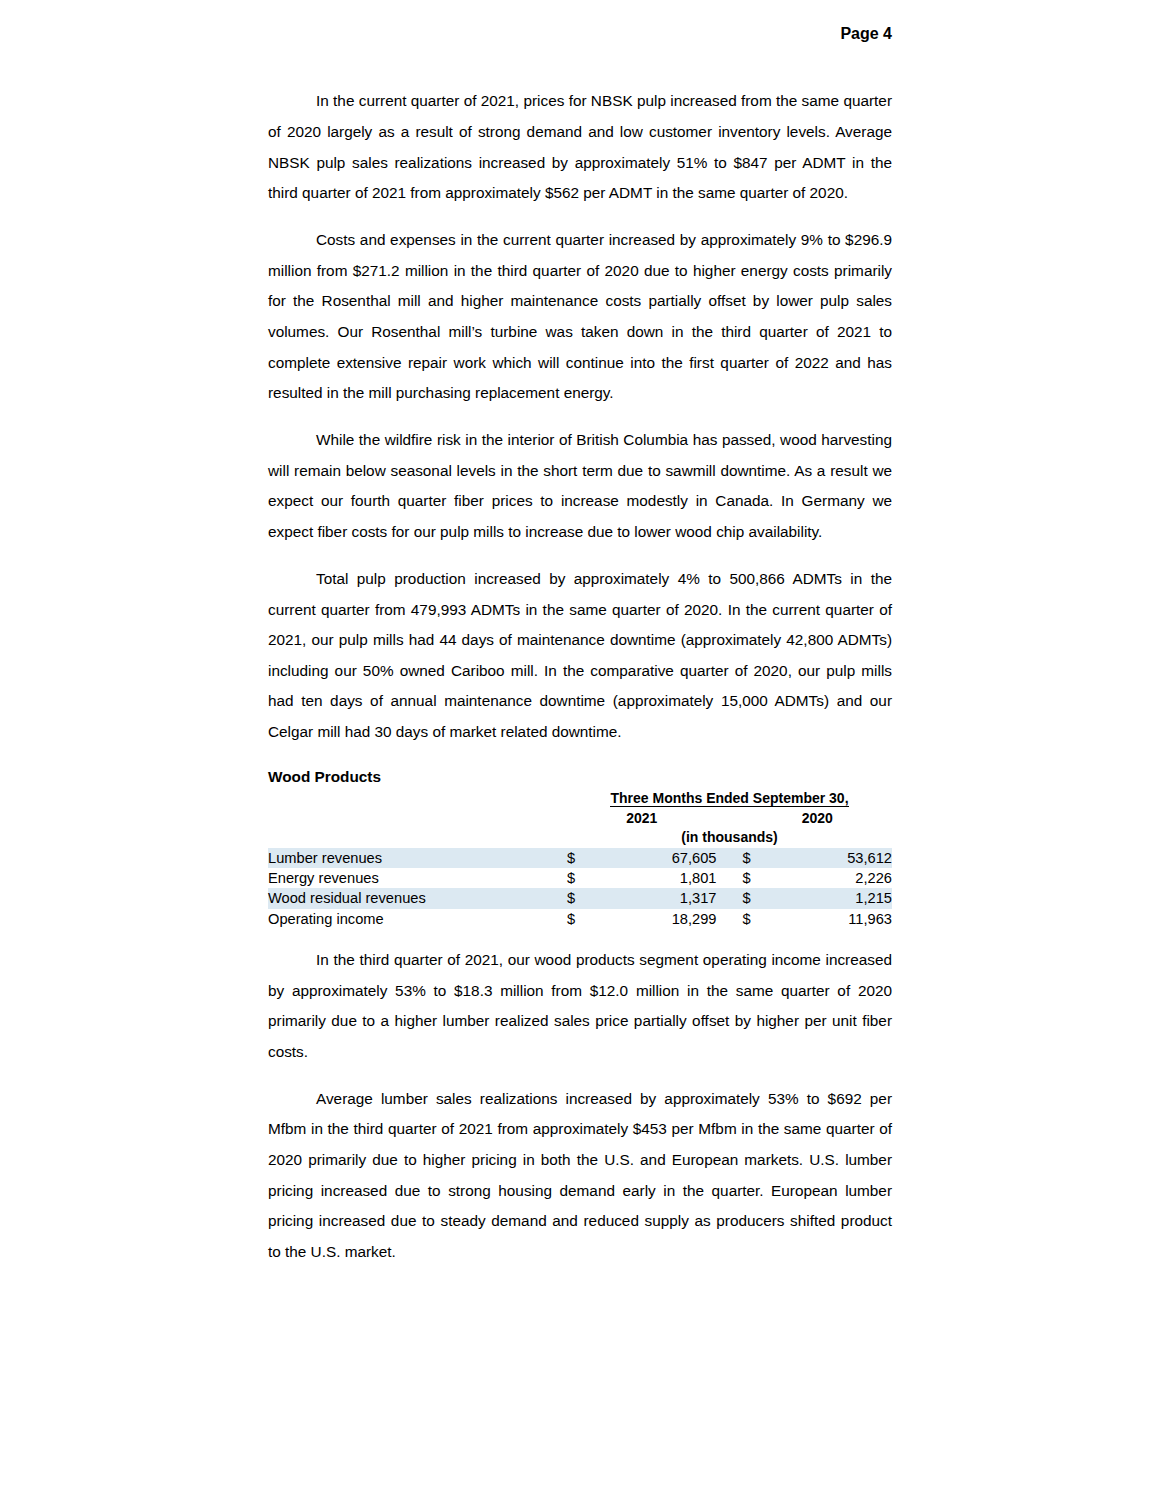Page 4
In the current quarter of 2021, prices for NBSK pulp increased from the same quarter of 2020 largely as a result of strong demand and low customer inventory levels. Average NBSK pulp sales realizations increased by approximately 51% to $847 per ADMT in the third quarter of 2021 from approximately $562 per ADMT in the same quarter of 2020.
Costs and expenses in the current quarter increased by approximately 9% to $296.9 million from $271.2 million in the third quarter of 2020 due to higher energy costs primarily for the Rosenthal mill and higher maintenance costs partially offset by lower pulp sales volumes. Our Rosenthal mill’s turbine was taken down in the third quarter of 2021 to complete extensive repair work which will continue into the first quarter of 2022 and has resulted in the mill purchasing replacement energy.
While the wildfire risk in the interior of British Columbia has passed, wood harvesting will remain below seasonal levels in the short term due to sawmill downtime. As a result we expect our fourth quarter fiber prices to increase modestly in Canada. In Germany we expect fiber costs for our pulp mills to increase due to lower wood chip availability.
Total pulp production increased by approximately 4% to 500,866 ADMTs in the current quarter from 479,993 ADMTs in the same quarter of 2020. In the current quarter of 2021, our pulp mills had 44 days of maintenance downtime (approximately 42,800 ADMTs) including our 50% owned Cariboo mill. In the comparative quarter of 2020, our pulp mills had ten days of annual maintenance downtime (approximately 15,000 ADMTs) and our Celgar mill had 30 days of market related downtime.
Wood Products
| | Three Months Ended September 30, |
| | 2021 | | 2020 |
| | (in thousands) |
| Lumber revenues | $ | 67,605 | | $ | 53,612 |
| Energy revenues | $ | 1,801 | | $ | 2,226 |
| Wood residual revenues | $ | 1,317 | | $ | 1,215 |
| Operating income | $ | 18,299 | | $ | 11,963 |
In the third quarter of 2021, our wood products segment operating income increased by approximately 53% to $18.3 million from $12.0 million in the same quarter of 2020 primarily due to a higher lumber realized sales price partially offset by higher per unit fiber costs.
Average lumber sales realizations increased by approximately 53% to $692 per Mfbm in the third quarter of 2021 from approximately $453 per Mfbm in the same quarter of 2020 primarily due to higher pricing in both the U.S. and European markets. U.S. lumber pricing increased due to strong housing demand early in the quarter. European lumber pricing increased due to steady demand and reduced supply as producers shifted product to the U.S. market.